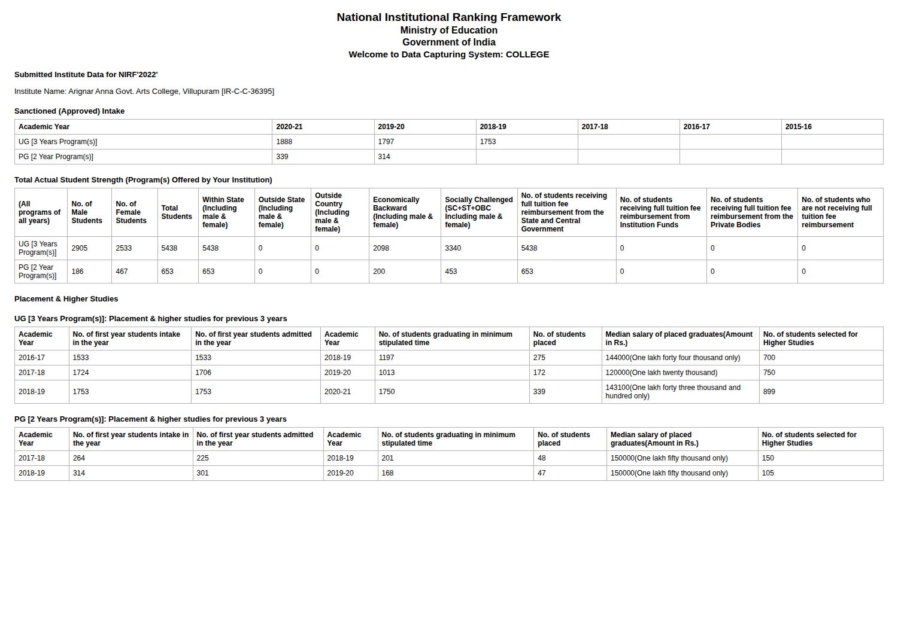National Institutional Ranking Framework
Ministry of Education
Government of India
Welcome to Data Capturing System: COLLEGE
Submitted Institute Data for NIRF'2022'
Institute Name: Arignar Anna Govt. Arts College, Villupuram [IR-C-C-36395]
Sanctioned (Approved) Intake
| Academic Year | 2020-21 | 2019-20 | 2018-19 | 2017-18 | 2016-17 | 2015-16 |
| --- | --- | --- | --- | --- | --- | --- |
| UG [3 Years Program(s)] | 1888 | 1797 | 1753 | | | |
| PG [2 Year Program(s)] | 339 | 314 | | | | |
Total Actual Student Strength (Program(s) Offered by Your Institution)
| (All programs of all years) | No. of Male Students | No. of Female Students | Total Students | Within State (Including male & female) | Outside State (Including male & female) | Outside Country (Including male & female) | Economically Backward (Including male & female) | Socially Challenged (SC+ST+OBC Including male & female) | No. of students receiving full tuition fee reimbursement from the State and Central Government | No. of students receiving full tuition fee reimbursement from Institution Funds | No. of students receiving full tuition fee reimbursement from the Private Bodies | No. of students who are not receiving full tuition fee reimbursement |
| --- | --- | --- | --- | --- | --- | --- | --- | --- | --- | --- | --- | --- |
| UG [3 Years Program(s)] | 2905 | 2533 | 5438 | 5438 | 0 | 0 | 2098 | 3340 | 5438 | 0 | 0 | 0 |
| PG [2 Year Program(s)] | 186 | 467 | 653 | 653 | 0 | 0 | 200 | 453 | 653 | 0 | 0 | 0 |
Placement & Higher Studies
UG [3 Years Program(s)]: Placement & higher studies for previous 3 years
| Academic Year | No. of first year students intake in the year | No. of first year students admitted in the year | Academic Year | No. of students graduating in minimum stipulated time | No. of students placed | Median salary of placed graduates(Amount in Rs.) | No. of students selected for Higher Studies |
| --- | --- | --- | --- | --- | --- | --- | --- |
| 2016-17 | 1533 | 1533 | 2018-19 | 1197 | 275 | 144000(One lakh forty four thousand only) | 700 |
| 2017-18 | 1724 | 1706 | 2019-20 | 1013 | 172 | 120000(One lakh twenty thousand) | 750 |
| 2018-19 | 1753 | 1753 | 2020-21 | 1750 | 339 | 143100(One lakh forty three thousand and hundred only) | 899 |
PG [2 Years Program(s)]: Placement & higher studies for previous 3 years
| Academic Year | No. of first year students intake in the year | No. of first year students admitted in the year | Academic Year | No. of students graduating in minimum stipulated time | No. of students placed | Median salary of placed graduates(Amount in Rs.) | No. of students selected for Higher Studies |
| --- | --- | --- | --- | --- | --- | --- | --- |
| 2017-18 | 264 | 225 | 2018-19 | 201 | 48 | 150000(One lakh fifty thousand only) | 150 |
| 2018-19 | 314 | 301 | 2019-20 | 168 | 47 | 150000(One lakh fifty thousand only) | 105 |